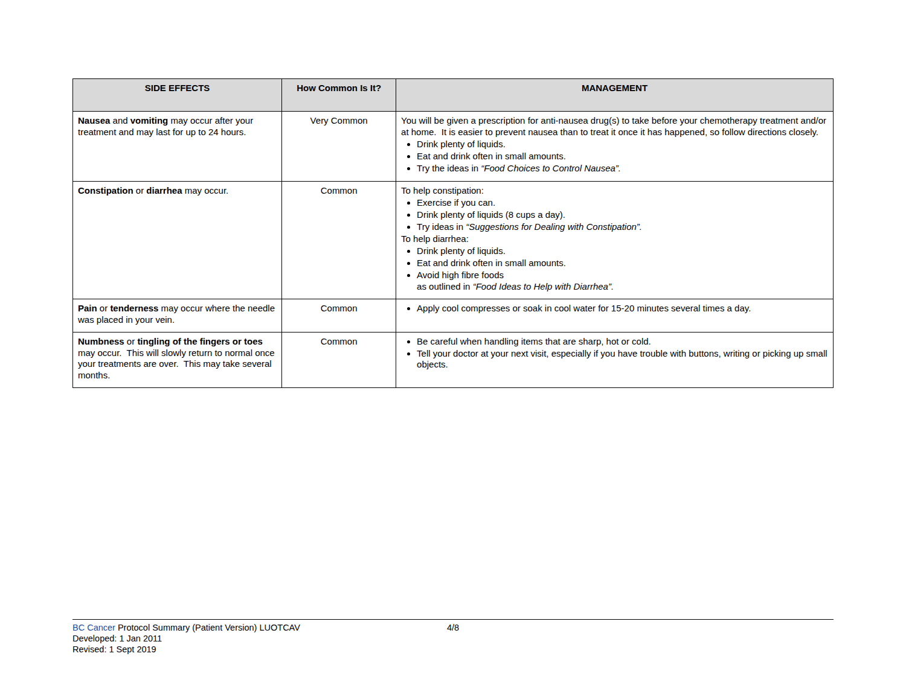| SIDE EFFECTS | How Common Is It? | MANAGEMENT |
| --- | --- | --- |
| Nausea and vomiting may occur after your treatment and may last for up to 24 hours. | Very Common | You will be given a prescription for anti-nausea drug(s) to take before your chemotherapy treatment and/or at home. It is easier to prevent nausea than to treat it once it has happened, so follow directions closely. Drink plenty of liquids. Eat and drink often in small amounts. Try the ideas in “Food Choices to Control Nausea”. |
| Constipation or diarrhea may occur. | Common | To help constipation: Exercise if you can. Drink plenty of liquids (8 cups a day). Try ideas in “Suggestions for Dealing with Constipation”. To help diarrhea: Drink plenty of liquids. Eat and drink often in small amounts. Avoid high fibre foods as outlined in “Food Ideas to Help with Diarrhea”. |
| Pain or tenderness may occur where the needle was placed in your vein. | Common | Apply cool compresses or soak in cool water for 15-20 minutes several times a day. |
| Numbness or tingling of the fingers or toes may occur. This will slowly return to normal once your treatments are over. This may take several months. | Common | Be careful when handling items that are sharp, hot or cold. Tell your doctor at your next visit, especially if you have trouble with buttons, writing or picking up small objects. |
BC Cancer Protocol Summary (Patient Version) LUOTCAV4/8
Developed: 1 Jan 2011
Revised: 1 Sept 2019